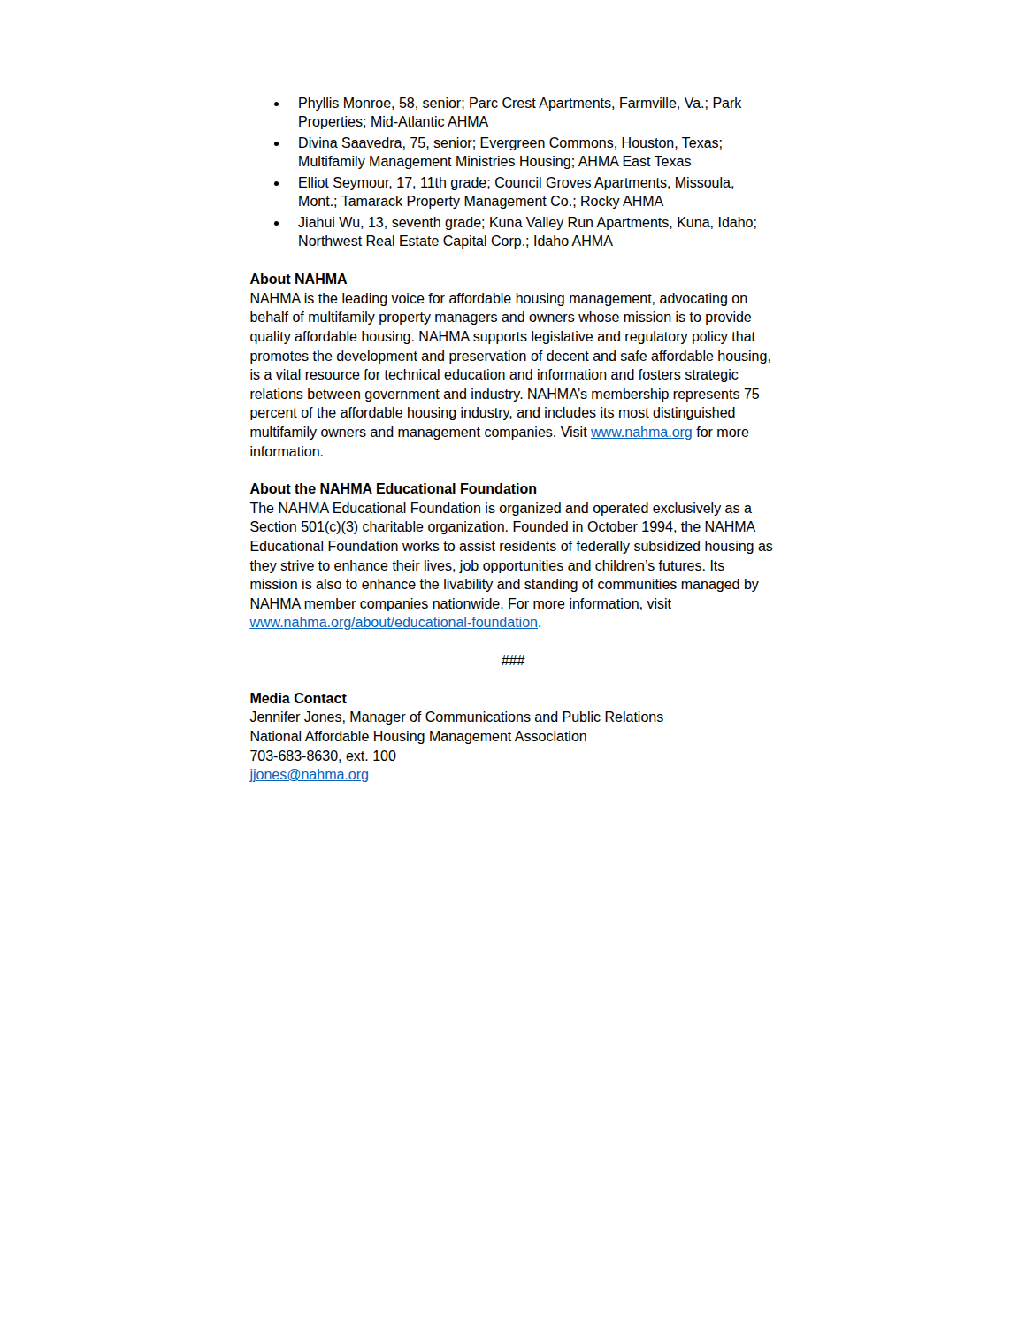Phyllis Monroe, 58, senior; Parc Crest Apartments, Farmville, Va.; Park Properties; Mid-Atlantic AHMA
Divina Saavedra, 75, senior; Evergreen Commons, Houston, Texas; Multifamily Management Ministries Housing; AHMA East Texas
Elliot Seymour, 17, 11th grade; Council Groves Apartments, Missoula, Mont.; Tamarack Property Management Co.; Rocky AHMA
Jiahui Wu, 13, seventh grade; Kuna Valley Run Apartments, Kuna, Idaho; Northwest Real Estate Capital Corp.; Idaho AHMA
About NAHMA
NAHMA is the leading voice for affordable housing management, advocating on behalf of multifamily property managers and owners whose mission is to provide quality affordable housing. NAHMA supports legislative and regulatory policy that promotes the development and preservation of decent and safe affordable housing, is a vital resource for technical education and information and fosters strategic relations between government and industry. NAHMA’s membership represents 75 percent of the affordable housing industry, and includes its most distinguished multifamily owners and management companies. Visit www.nahma.org for more information.
About the NAHMA Educational Foundation
The NAHMA Educational Foundation is organized and operated exclusively as a Section 501(c)(3) charitable organization. Founded in October 1994, the NAHMA Educational Foundation works to assist residents of federally subsidized housing as they strive to enhance their lives, job opportunities and children’s futures. Its mission is also to enhance the livability and standing of communities managed by NAHMA member companies nationwide. For more information, visit www.nahma.org/about/educational-foundation.
###
Media Contact
Jennifer Jones, Manager of Communications and Public Relations
National Affordable Housing Management Association
703-683-8630, ext. 100
jjones@nahma.org